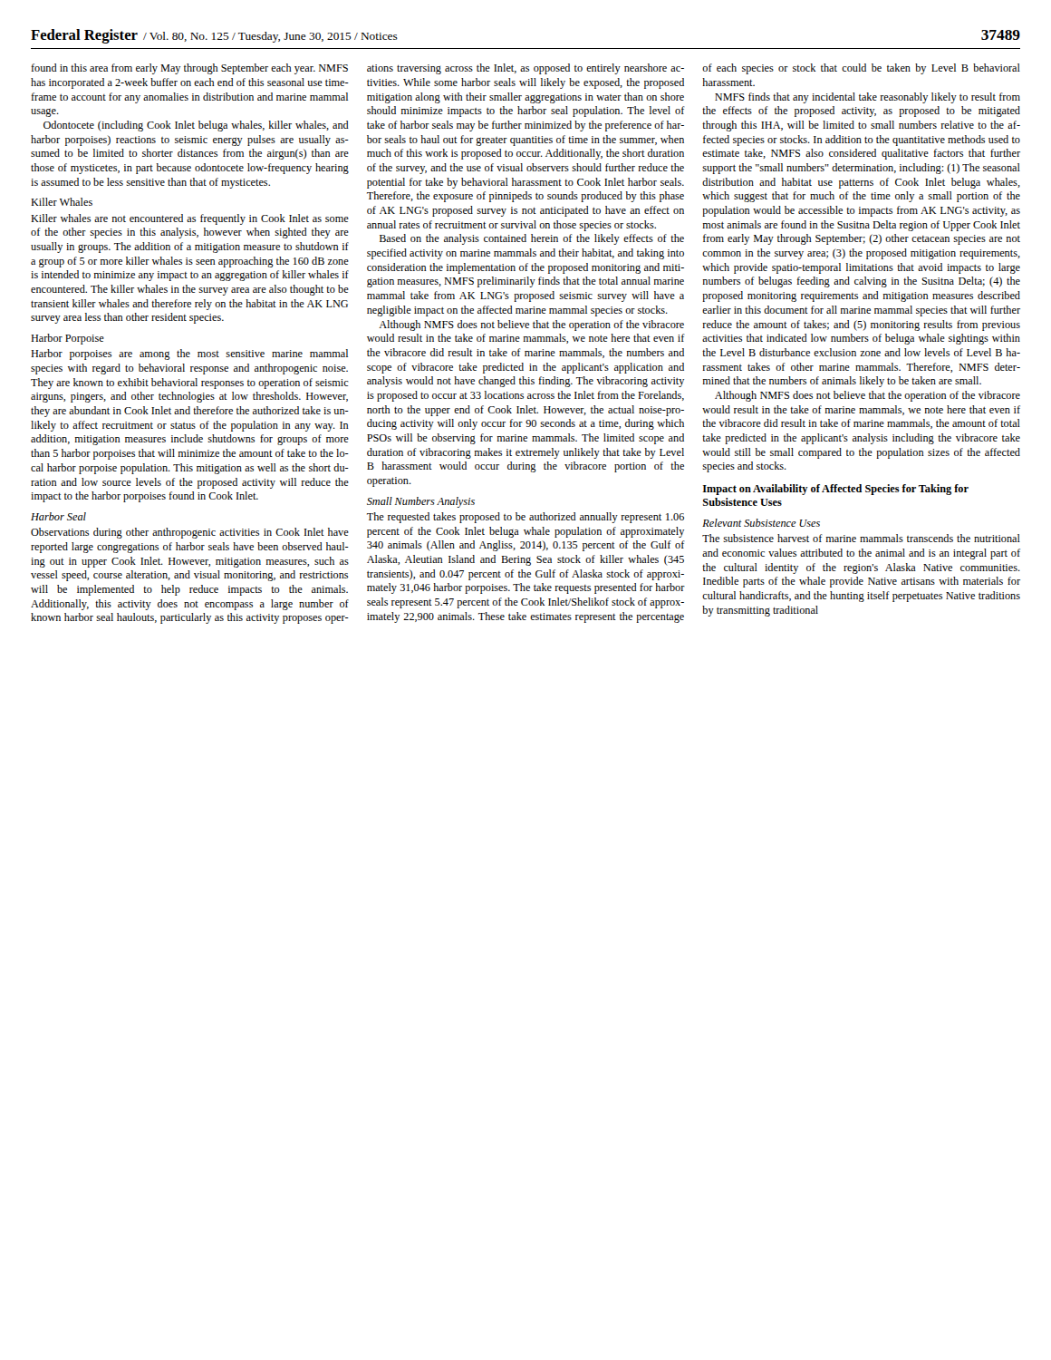Federal Register / Vol. 80, No. 125 / Tuesday, June 30, 2015 / Notices 37489
found in this area from early May through September each year. NMFS has incorporated a 2-week buffer on each end of this seasonal use timeframe to account for any anomalies in distribution and marine mammal usage.
Odontocete (including Cook Inlet beluga whales, killer whales, and harbor porpoises) reactions to seismic energy pulses are usually assumed to be limited to shorter distances from the airgun(s) than are those of mysticetes, in part because odontocete low-frequency hearing is assumed to be less sensitive than that of mysticetes.
Killer Whales
Killer whales are not encountered as frequently in Cook Inlet as some of the other species in this analysis, however when sighted they are usually in groups. The addition of a mitigation measure to shutdown if a group of 5 or more killer whales is seen approaching the 160 dB zone is intended to minimize any impact to an aggregation of killer whales if encountered. The killer whales in the survey area are also thought to be transient killer whales and therefore rely on the habitat in the AK LNG survey area less than other resident species.
Harbor Porpoise
Harbor porpoises are among the most sensitive marine mammal species with regard to behavioral response and anthropogenic noise. They are known to exhibit behavioral responses to operation of seismic airguns, pingers, and other technologies at low thresholds. However, they are abundant in Cook Inlet and therefore the authorized take is unlikely to affect recruitment or status of the population in any way. In addition, mitigation measures include shutdowns for groups of more than 5 harbor porpoises that will minimize the amount of take to the local harbor porpoise population. This mitigation as well as the short duration and low source levels of the proposed activity will reduce the impact to the harbor porpoises found in Cook Inlet.
Harbor Seal
Observations during other anthropogenic activities in Cook Inlet have reported large congregations of harbor seals have been observed hauling out in upper Cook Inlet. However, mitigation measures, such as vessel speed, course alteration, and visual monitoring, and restrictions will be implemented to help reduce impacts to the animals. Additionally, this activity does not encompass a large number of known harbor seal haulouts, particularly as this activity proposes operations traversing across the Inlet, as opposed to entirely nearshore activities. While some harbor seals will likely be exposed, the proposed mitigation along with their smaller aggregations in water than on shore should minimize impacts to the harbor seal population. The level of take of harbor seals may be further minimized by the preference of harbor seals to haul out for greater quantities of time in the summer, when much of this work is proposed to occur. Additionally, the short duration of the survey, and the use of visual observers should further reduce the potential for take by behavioral harassment to Cook Inlet harbor seals. Therefore, the exposure of pinnipeds to sounds produced by this phase of AK LNG's proposed survey is not anticipated to have an effect on annual rates of recruitment or survival on those species or stocks.
Based on the analysis contained herein of the likely effects of the specified activity on marine mammals and their habitat, and taking into consideration the implementation of the proposed monitoring and mitigation measures, NMFS preliminarily finds that the total annual marine mammal take from AK LNG's proposed seismic survey will have a negligible impact on the affected marine mammal species or stocks.
Although NMFS does not believe that the operation of the vibracore would result in the take of marine mammals, we note here that even if the vibracore did result in take of marine mammals, the numbers and scope of vibracore take predicted in the applicant's application and analysis would not have changed this finding. The vibracoring activity is proposed to occur at 33 locations across the Inlet from the Forelands, north to the upper end of Cook Inlet. However, the actual noise-producing activity will only occur for 90 seconds at a time, during which PSOs will be observing for marine mammals. The limited scope and duration of vibracoring makes it extremely unlikely that take by Level B harassment would occur during the vibracore portion of the operation.
Small Numbers Analysis
The requested takes proposed to be authorized annually represent 1.06 percent of the Cook Inlet beluga whale population of approximately 340 animals (Allen and Angliss, 2014), 0.135 percent of the Gulf of Alaska, Aleutian Island and Bering Sea stock of killer whales (345 transients), and 0.047 percent of the Gulf of Alaska stock of approximately 31,046 harbor porpoises. The take requests presented for harbor seals represent 5.47 percent of the Cook Inlet/Shelikof stock of approximately 22,900 animals. These take estimates represent the percentage of each species or stock that could be taken by Level B behavioral harassment.
NMFS finds that any incidental take reasonably likely to result from the effects of the proposed activity, as proposed to be mitigated through this IHA, will be limited to small numbers relative to the affected species or stocks. In addition to the quantitative methods used to estimate take, NMFS also considered qualitative factors that further support the "small numbers" determination, including: (1) The seasonal distribution and habitat use patterns of Cook Inlet beluga whales, which suggest that for much of the time only a small portion of the population would be accessible to impacts from AK LNG's activity, as most animals are found in the Susitna Delta region of Upper Cook Inlet from early May through September; (2) other cetacean species are not common in the survey area; (3) the proposed mitigation requirements, which provide spatio-temporal limitations that avoid impacts to large numbers of belugas feeding and calving in the Susitna Delta; (4) the proposed monitoring requirements and mitigation measures described earlier in this document for all marine mammal species that will further reduce the amount of takes; and (5) monitoring results from previous activities that indicated low numbers of beluga whale sightings within the Level B disturbance exclusion zone and low levels of Level B harassment takes of other marine mammals. Therefore, NMFS determined that the numbers of animals likely to be taken are small.
Although NMFS does not believe that the operation of the vibracore would result in the take of marine mammals, we note here that even if the vibracore did result in take of marine mammals, the amount of total take predicted in the applicant's analysis including the vibracore take would still be small compared to the population sizes of the affected species and stocks.
Impact on Availability of Affected Species for Taking for Subsistence Uses
Relevant Subsistence Uses
The subsistence harvest of marine mammals transcends the nutritional and economic values attributed to the animal and is an integral part of the cultural identity of the region's Alaska Native communities. Inedible parts of the whale provide Native artisans with materials for cultural handicrafts, and the hunting itself perpetuates Native traditions by transmitting traditional